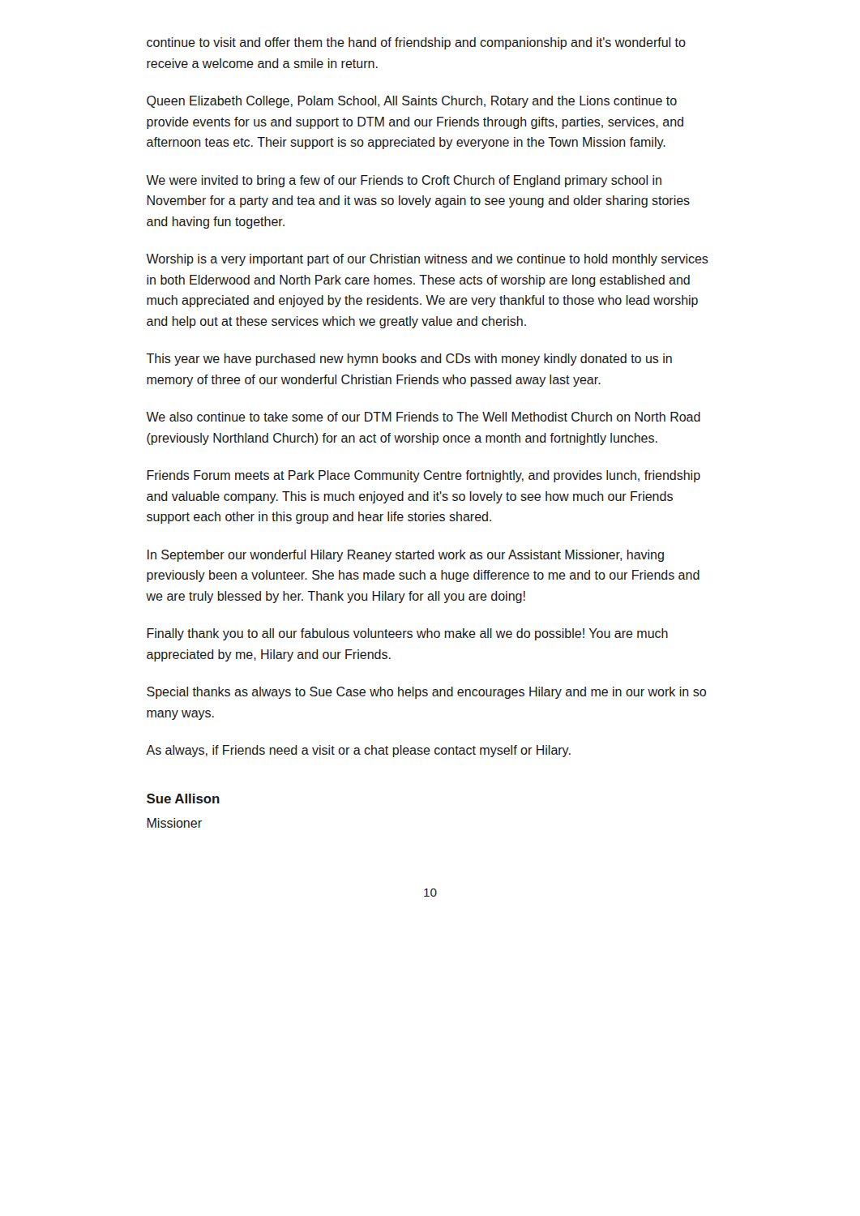continue to visit and offer them the hand of friendship and companionship and it's wonderful to receive a welcome and a smile in return.
Queen Elizabeth College, Polam School, All Saints Church, Rotary and the Lions continue to provide events for us and support to DTM and our Friends through gifts, parties, services, and afternoon teas etc. Their support is so appreciated by everyone in the Town Mission family.
We were invited to bring a few of our Friends to Croft Church of England primary school in November for a party and tea and it was so lovely again to see young and older sharing stories and having fun together.
Worship is a very important part of our Christian witness and we continue to hold monthly services in both Elderwood and North Park care homes. These acts of worship are long established and much appreciated and enjoyed by the residents. We are very thankful to those who lead worship and help out at these services which we greatly value and cherish.
This year we have purchased new hymn books and CDs with money kindly donated to us in memory of three of our wonderful Christian Friends who passed away last year.
We also continue to take some of our DTM Friends to The Well Methodist Church on North Road (previously Northland Church) for an act of worship once a month and fortnightly lunches.
Friends Forum meets at Park Place Community Centre fortnightly, and provides lunch, friendship and valuable company. This is much enjoyed and it's so lovely to see how much our Friends support each other in this group and hear life stories shared.
In September our wonderful Hilary Reaney started work as our Assistant Missioner, having previously been a volunteer. She has made such a huge difference to me and to our Friends and we are truly blessed by her. Thank you Hilary for all you are doing!
Finally thank you to all our fabulous volunteers who make all we do possible! You are much appreciated by me, Hilary and our Friends.
Special thanks as always to Sue Case who helps and encourages Hilary and me in our work in so many ways.
As always, if Friends need a visit or a chat please contact myself or Hilary.
Sue Allison
Missioner
10